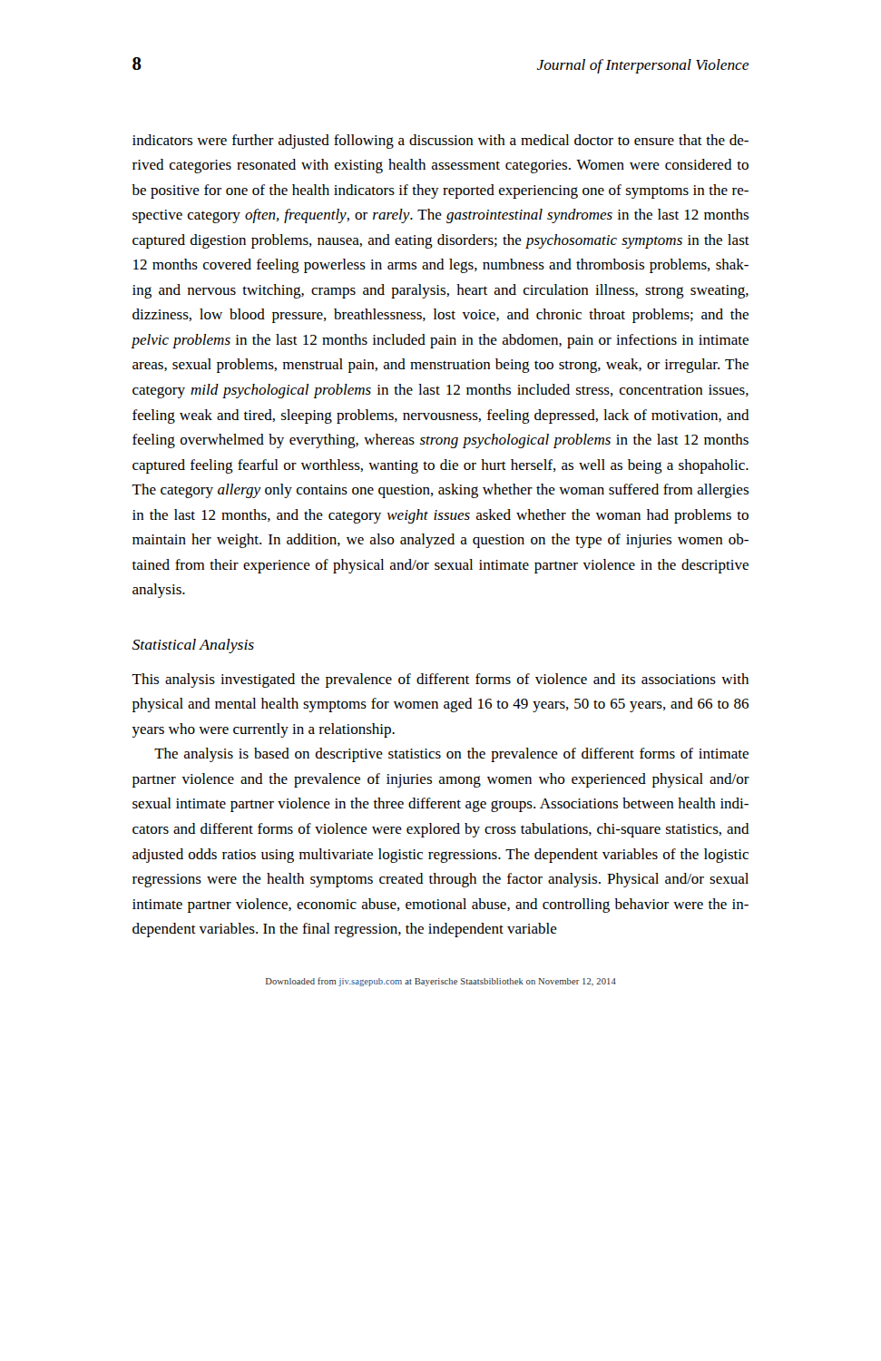8 Journal of Interpersonal Violence
indicators were further adjusted following a discussion with a medical doctor to ensure that the derived categories resonated with existing health assessment categories. Women were considered to be positive for one of the health indicators if they reported experiencing one of symptoms in the respective category often, frequently, or rarely. The gastrointestinal syndromes in the last 12 months captured digestion problems, nausea, and eating disorders; the psychosomatic symptoms in the last 12 months covered feeling powerless in arms and legs, numbness and thrombosis problems, shaking and nervous twitching, cramps and paralysis, heart and circulation illness, strong sweating, dizziness, low blood pressure, breathlessness, lost voice, and chronic throat problems; and the pelvic problems in the last 12 months included pain in the abdomen, pain or infections in intimate areas, sexual problems, menstrual pain, and menstruation being too strong, weak, or irregular. The category mild psychological problems in the last 12 months included stress, concentration issues, feeling weak and tired, sleeping problems, nervousness, feeling depressed, lack of motivation, and feeling overwhelmed by everything, whereas strong psychological problems in the last 12 months captured feeling fearful or worthless, wanting to die or hurt herself, as well as being a shopaholic. The category allergy only contains one question, asking whether the woman suffered from allergies in the last 12 months, and the category weight issues asked whether the woman had problems to maintain her weight. In addition, we also analyzed a question on the type of injuries women obtained from their experience of physical and/or sexual intimate partner violence in the descriptive analysis.
Statistical Analysis
This analysis investigated the prevalence of different forms of violence and its associations with physical and mental health symptoms for women aged 16 to 49 years, 50 to 65 years, and 66 to 86 years who were currently in a relationship.
The analysis is based on descriptive statistics on the prevalence of different forms of intimate partner violence and the prevalence of injuries among women who experienced physical and/or sexual intimate partner violence in the three different age groups. Associations between health indicators and different forms of violence were explored by cross tabulations, chi-square statistics, and adjusted odds ratios using multivariate logistic regressions. The dependent variables of the logistic regressions were the health symptoms created through the factor analysis. Physical and/or sexual intimate partner violence, economic abuse, emotional abuse, and controlling behavior were the independent variables. In the final regression, the independent variable
Downloaded from jiv.sagepub.com at Bayerische Staatsbibliothek on November 12, 2014